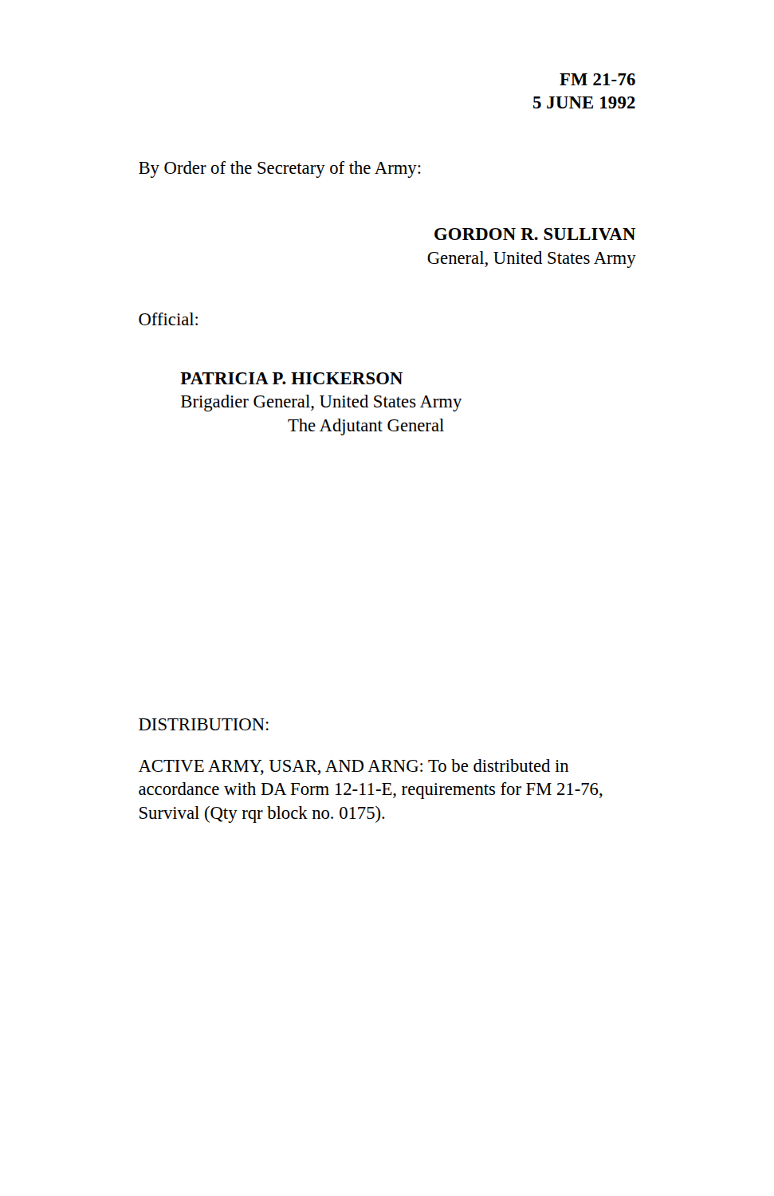FM 21-76
5 JUNE 1992
By Order of the Secretary of the Army:
GORDON R. SULLIVAN
General, United States Army
Official:
PATRICIA P. HICKERSON Brigadier General, United States Army The Adjutant General
DISTRIBUTION:
ACTIVE ARMY, USAR, AND ARNG: To be distributed in accordance with DA Form 12-11-E, requirements for FM 21-76, Survival (Qty rqr block no. 0175).